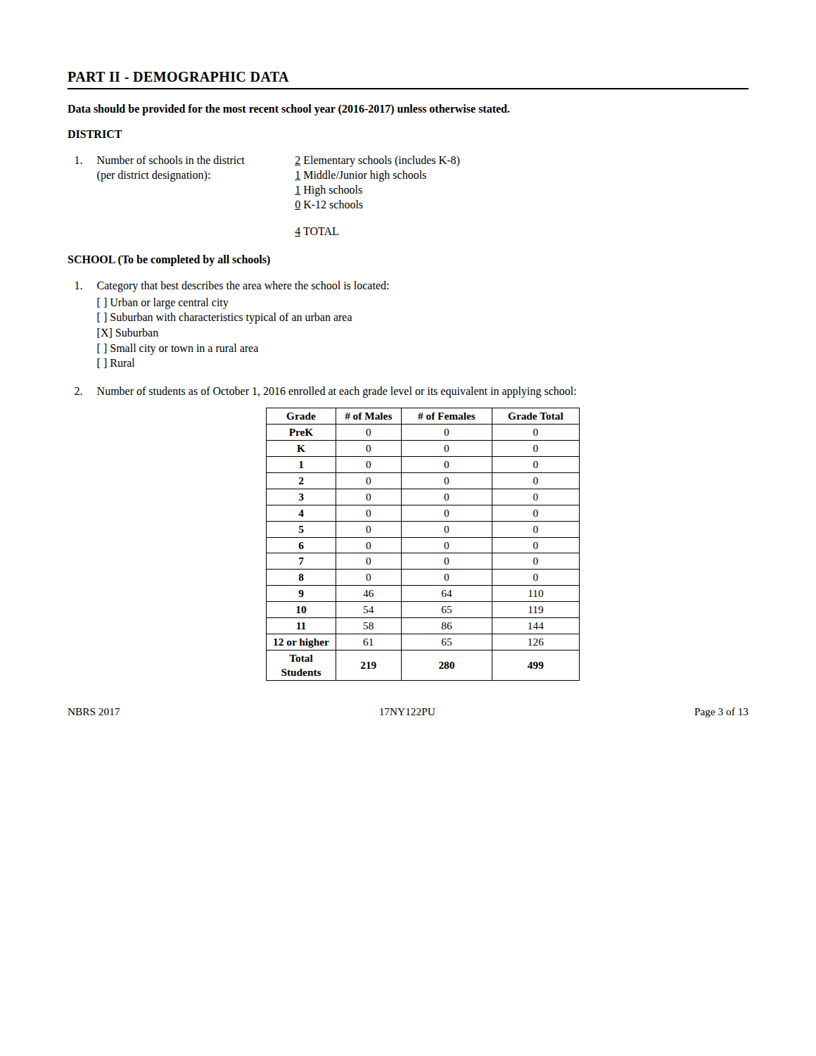PART II - DEMOGRAPHIC DATA
Data should be provided for the most recent school year (2016-2017) unless otherwise stated.
DISTRICT
Number of schools in the district
(per district designation):
2 Elementary schools (includes K-8)
1 Middle/Junior high schools
1 High schools
0 K-12 schools
4 TOTAL
SCHOOL (To be completed by all schools)
Category that best describes the area where the school is located:
[ ] Urban or large central city
[ ] Suburban with characteristics typical of an urban area
[X] Suburban
[ ] Small city or town in a rural area
[ ] Rural
Number of students as of October 1, 2016 enrolled at each grade level or its equivalent in applying school:
| Grade | # of Males | # of Females | Grade Total |
| --- | --- | --- | --- |
| PreK | 0 | 0 | 0 |
| K | 0 | 0 | 0 |
| 1 | 0 | 0 | 0 |
| 2 | 0 | 0 | 0 |
| 3 | 0 | 0 | 0 |
| 4 | 0 | 0 | 0 |
| 5 | 0 | 0 | 0 |
| 6 | 0 | 0 | 0 |
| 7 | 0 | 0 | 0 |
| 8 | 0 | 0 | 0 |
| 9 | 46 | 64 | 110 |
| 10 | 54 | 65 | 119 |
| 11 | 58 | 86 | 144 |
| 12 or higher | 61 | 65 | 126 |
| Total Students | 219 | 280 | 499 |
NBRS 2017 17NY122PU Page 3 of 13